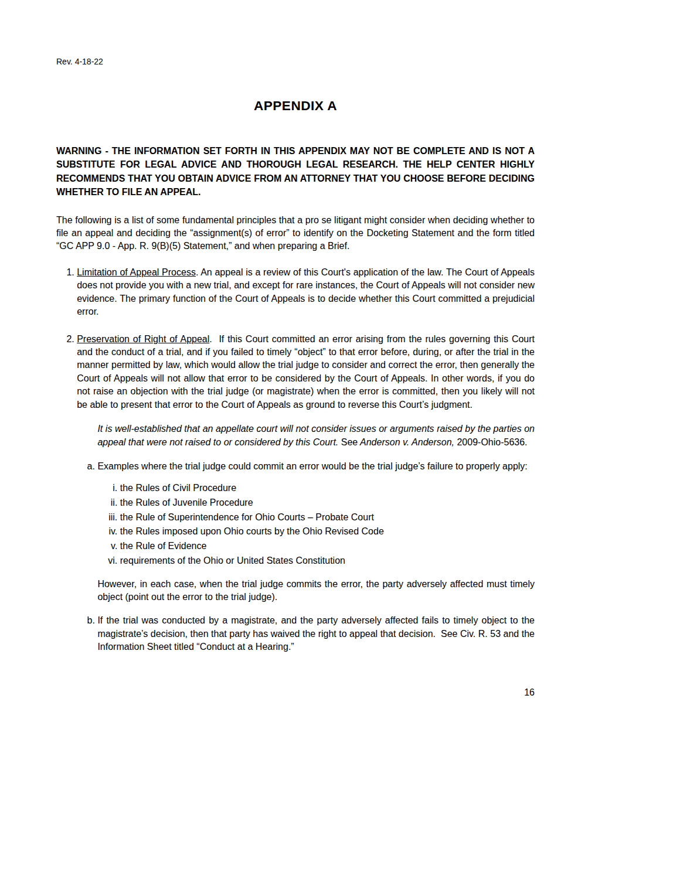Rev. 4-18-22
APPENDIX A
Warning - The information set forth in this appendix may not be complete and is not a substitute for legal advice and thorough legal research. The Help Center highly recommends that you obtain advice from an attorney that you choose before deciding whether to file an appeal.
The following is a list of some fundamental principles that a pro se litigant might consider when deciding whether to file an appeal and deciding the “assignment(s) of error” to identify on the Docketing Statement and the form titled “GC APP 9.0 - App. R. 9(B)(5) Statement,” and when preparing a Brief.
Limitation of Appeal Process. An appeal is a review of this Court's application of the law. The Court of Appeals does not provide you with a new trial, and except for rare instances, the Court of Appeals will not consider new evidence. The primary function of the Court of Appeals is to decide whether this Court committed a prejudicial error.
Preservation of Right of Appeal. If this Court committed an error arising from the rules governing this Court and the conduct of a trial, and if you failed to timely “object” to that error before, during, or after the trial in the manner permitted by law, which would allow the trial judge to consider and correct the error, then generally the Court of Appeals will not allow that error to be considered by the Court of Appeals. In other words, if you do not raise an objection with the trial judge (or magistrate) when the error is committed, then you likely will not be able to present that error to the Court of Appeals as ground to reverse this Court’s judgment.
It is well-established that an appellate court will not consider issues or arguments raised by the parties on appeal that were not raised to or considered by this Court. See Anderson v. Anderson, 2009-Ohio-5636.
Examples where the trial judge could commit an error would be the trial judge’s failure to properly apply:
the Rules of Civil Procedure
the Rules of Juvenile Procedure
the Rule of Superintendence for Ohio Courts – Probate Court
the Rules imposed upon Ohio courts by the Ohio Revised Code
the Rule of Evidence
requirements of the Ohio or United States Constitution
However, in each case, when the trial judge commits the error, the party adversely affected must timely object (point out the error to the trial judge).
If the trial was conducted by a magistrate, and the party adversely affected fails to timely object to the magistrate’s decision, then that party has waived the right to appeal that decision. See Civ. R. 53 and the Information Sheet titled “Conduct at a Hearing.”
16